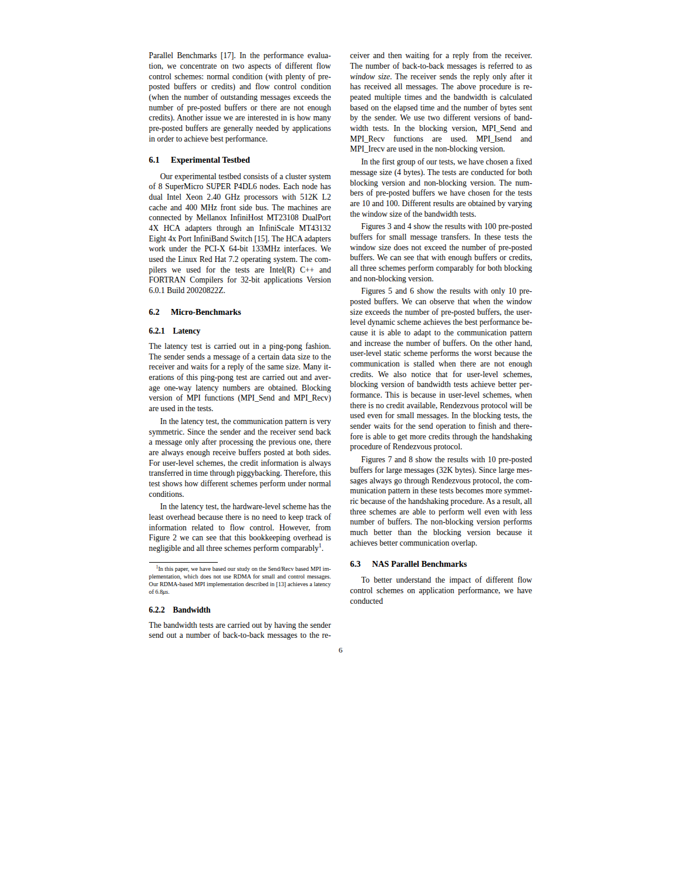Parallel Benchmarks [17]. In the performance evaluation, we concentrate on two aspects of different flow control schemes: normal condition (with plenty of pre-posted buffers or credits) and flow control condition (when the number of outstanding messages exceeds the number of pre-posted buffers or there are not enough credits). Another issue we are interested in is how many pre-posted buffers are generally needed by applications in order to achieve best performance.
6.1 Experimental Testbed
Our experimental testbed consists of a cluster system of 8 SuperMicro SUPER P4DL6 nodes. Each node has dual Intel Xeon 2.40 GHz processors with 512K L2 cache and 400 MHz front side bus. The machines are connected by Mellanox InfiniHost MT23108 DualPort 4X HCA adapters through an InfiniScale MT43132 Eight 4x Port InfiniBand Switch [15]. The HCA adapters work under the PCI-X 64-bit 133MHz interfaces. We used the Linux Red Hat 7.2 operating system. The compilers we used for the tests are Intel(R) C++ and FORTRAN Compilers for 32-bit applications Version 6.0.1 Build 20020822Z.
6.2 Micro-Benchmarks
6.2.1 Latency
The latency test is carried out in a ping-pong fashion. The sender sends a message of a certain data size to the receiver and waits for a reply of the same size. Many iterations of this ping-pong test are carried out and average one-way latency numbers are obtained. Blocking version of MPI functions (MPI_Send and MPI_Recv) are used in the tests.
In the latency test, the communication pattern is very symmetric. Since the sender and the receiver send back a message only after processing the previous one, there are always enough receive buffers posted at both sides. For user-level schemes, the credit information is always transferred in time through piggybacking. Therefore, this test shows how different schemes perform under normal conditions.
In the latency test, the hardware-level scheme has the least overhead because there is no need to keep track of information related to flow control. However, from Figure 2 we can see that this bookkeeping overhead is negligible and all three schemes perform comparably1.
1In this paper, we have based our study on the Send/Recv based MPI implementation, which does not use RDMA for small and control messages. Our RDMA-based MPI implementation described in [13] achieves a latency of 6.8μs.
6.2.2 Bandwidth
The bandwidth tests are carried out by having the sender send out a number of back-to-back messages to the receiver and then waiting for a reply from the receiver. The number of back-to-back messages is referred to as window size. The receiver sends the reply only after it has received all messages. The above procedure is repeated multiple times and the bandwidth is calculated based on the elapsed time and the number of bytes sent by the sender. We use two different versions of bandwidth tests. In the blocking version, MPI_Send and MPI_Recv functions are used. MPI_Isend and MPI_Irecv are used in the non-blocking version.
In the first group of our tests, we have chosen a fixed message size (4 bytes). The tests are conducted for both blocking version and non-blocking version. The numbers of pre-posted buffers we have chosen for the tests are 10 and 100. Different results are obtained by varying the window size of the bandwidth tests.
Figures 3 and 4 show the results with 100 pre-posted buffers for small message transfers. In these tests the window size does not exceed the number of pre-posted buffers. We can see that with enough buffers or credits, all three schemes perform comparably for both blocking and non-blocking version.
Figures 5 and 6 show the results with only 10 pre-posted buffers. We can observe that when the window size exceeds the number of pre-posted buffers, the user-level dynamic scheme achieves the best performance because it is able to adapt to the communication pattern and increase the number of buffers. On the other hand, user-level static scheme performs the worst because the communication is stalled when there are not enough credits. We also notice that for user-level schemes, blocking version of bandwidth tests achieve better performance. This is because in user-level schemes, when there is no credit available, Rendezvous protocol will be used even for small messages. In the blocking tests, the sender waits for the send operation to finish and therefore is able to get more credits through the handshaking procedure of Rendezvous protocol.
Figures 7 and 8 show the results with 10 pre-posted buffers for large messages (32K bytes). Since large messages always go through Rendezvous protocol, the communication pattern in these tests becomes more symmetric because of the handshaking procedure. As a result, all three schemes are able to perform well even with less number of buffers. The non-blocking version performs much better than the blocking version because it achieves better communication overlap.
6.3 NAS Parallel Benchmarks
To better understand the impact of different flow control schemes on application performance, we have conducted
6